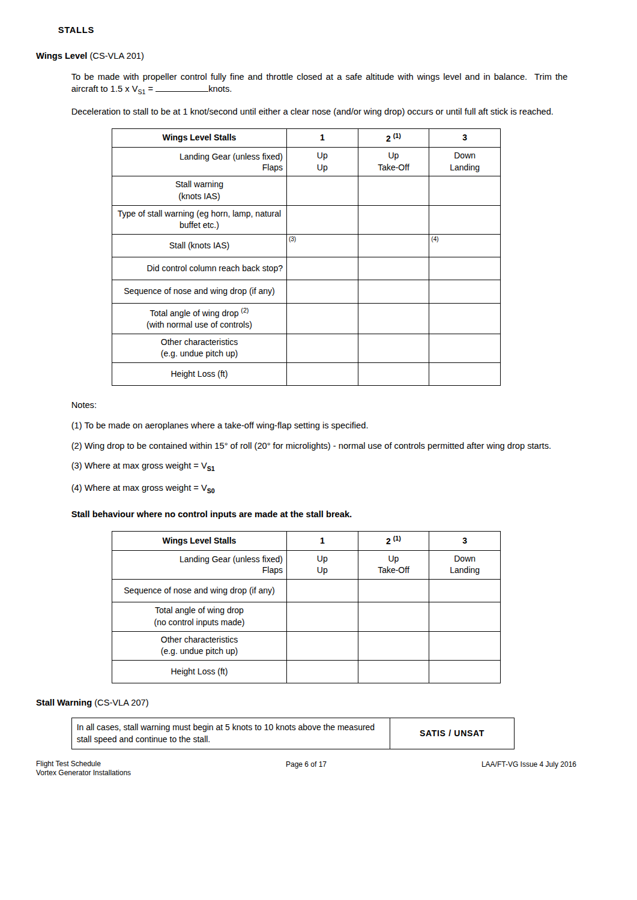STALLS
Wings Level (CS-VLA 201)
To be made with propeller control fully fine and throttle closed at a safe altitude with wings level and in balance. Trim the aircraft to 1.5 x VS1 = knots.
Deceleration to stall to be at 1 knot/second until either a clear nose (and/or wing drop) occurs or until full aft stick is reached.
| Wings Level Stalls | 1 | 2 (1) | 3 |
| --- | --- | --- | --- |
| Landing Gear (unless fixed) Flaps | Up Up | Up Take-Off | Down Landing |
| Stall warning (knots IAS) | | | |
| Type of stall warning (eg horn, lamp, natural buffet etc.) | | | |
| Stall (knots IAS) | (3) | | (4) |
| Did control column reach back stop? | | | |
| Sequence of nose and wing drop (if any) | | | |
| Total angle of wing drop (2) (with normal use of controls) | | | |
| Other characteristics (e.g. undue pitch up) | | | |
| Height Loss (ft) | | | |
Notes:
(1) To be made on aeroplanes where a take-off wing-flap setting is specified.
(2) Wing drop to be contained within 15° of roll (20° for microlights) - normal use of controls permitted after wing drop starts.
(3) Where at max gross weight = VS1
(4) Where at max gross weight = VS0
Stall behaviour where no control inputs are made at the stall break.
| Wings Level Stalls | 1 | 2 (1) | 3 |
| --- | --- | --- | --- |
| Landing Gear (unless fixed) Flaps | Up Up | Up Take-Off | Down Landing |
| Sequence of nose and wing drop (if any) | | | |
| Total angle of wing drop (no control inputs made) | | | |
| Other characteristics (e.g. undue pitch up) | | | |
| Height Loss (ft) | | | |
Stall Warning (CS-VLA 207)
| In all cases, stall warning must begin at 5 knots to 10 knots above the measured stall speed and continue to the stall. | SATIS / UNSAT |
Flight Test Schedule
Vortex Generator Installations
Page 6 of 17
LAA/FT-VG Issue 4 July 2016